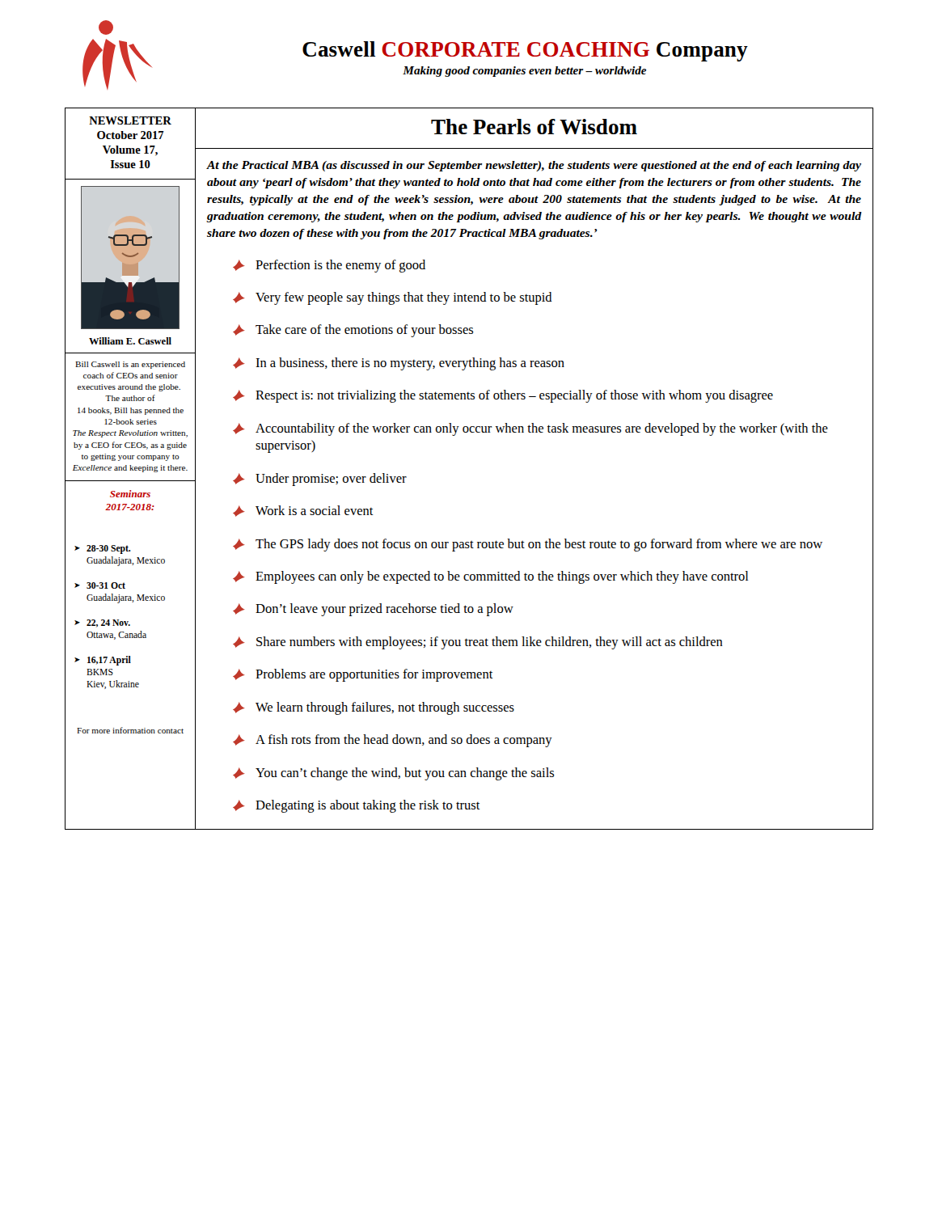Caswell CORPORATE COACHING Company
Making good companies even better – worldwide
| NEWSLETTER October 2017 Volume 17, Issue 10 William E. Caswell Bill Caswell is an experienced coach of CEOs and senior executives around the globe. The author of 14 books, Bill has penned the 12-book series The Respect Revolution written, by a CEO for CEOs, as a guide to getting your company to Excellence and keeping it there. Seminars 2017-2018: 28-30 Sept. Guadalajara, Mexico 30-31 Oct Guadalajara, Mexico 22, 24 Nov. Ottawa, Canada 16,17 April BKMS Kiev, Ukraine For more information contact | The Pearls of Wisdom At the Practical MBA (as discussed in our September newsletter), the students were questioned at the end of each learning day about any ‘pearl of wisdom’ that they wanted to hold onto that had come either from the lecturers or from other students. The results, typically at the end of the week’s session, were about 200 statements that the students judged to be wise. At the graduation ceremony, the student, when on the podium, advised the audience of his or her key pearls. We thought we would share two dozen of these with you from the 2017 Practical MBA graduates.’ Perfection is the enemy of good Very few people say things that they intend to be stupid Take care of the emotions of your bosses In a business, there is no mystery, everything has a reason Respect is: not trivializing the statements of others – especially of those with whom you disagree Accountability of the worker can only occur when the task measures are developed by the worker (with the supervisor) Under promise; over deliver Work is a social event The GPS lady does not focus on our past route but on the best route to go forward from where we are now Employees can only be expected to be committed to the things over which they have control Don’t leave your prized racehorse tied to a plow Share numbers with employees; if you treat them like children, they will act as children Problems are opportunities for improvement We learn through failures, not through successes A fish rots from the head down, and so does a company You can’t change the wind, but you can change the sails Delegating is about taking the risk to trust |